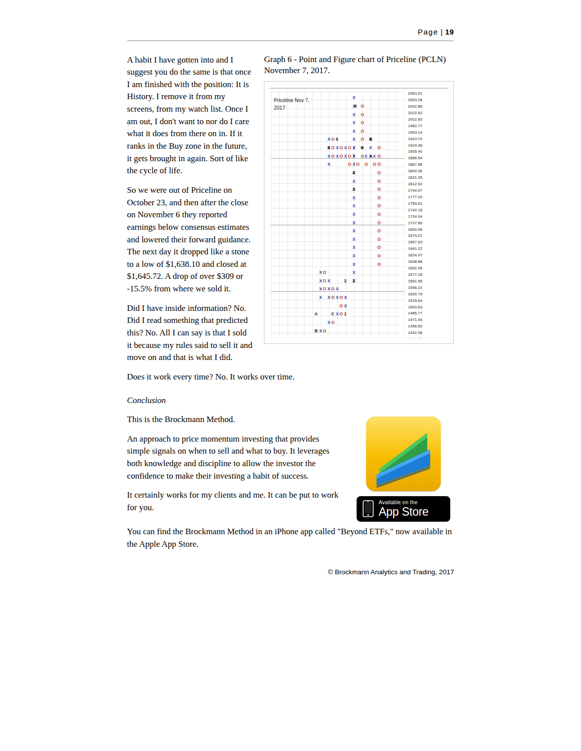Page | 19
Graph 6 - Point and Figure chart of Priceline (PCLN) November 7, 2017.
Priceline Nov 7, 2017 X X X X X X X X X X X X X X X X X X X X X X X 4 3 2 O O O O O O O 8 X X X B O O O O O O O O O O O O O O O X X X X X X X X X O O O O O O O O O 6 5 7 9 A X X O O X X X X X X X X X X X X X X O O O O O O O O O O 2 1 A B C 2083.91 2063.28 2042.85 2022.62 2002.60 1982.77 1963.14 1943.70 1924.46 1905.40 1886.54 1867.86 1849.36 1831.05 1812.92 1794.97 1777.20 1759.61 1742.18 1724.94 1707.86 1690.95 1674.21 1657.63 1641.22 1624.97 1608.88 1592.95 1577.18 1561.56 1546.10 1530.79 1515.64 1500.63 1485.77 1471.06 1456.50 1442.08 1427.80
A habit I have gotten into and I suggest you do the same is that once I am finished with the position: It is History. I remove it from my screens, from my watch list. Once I am out, I don't want to nor do I care what it does from there on in. If it ranks in the Buy zone in the future, it gets brought in again. Sort of like the cycle of life.
So we were out of Priceline on October 23, and then after the close on November 6 they reported earnings below consensus estimates and lowered their forward guidance. The next day it dropped like a stone to a low of $1,638.10 and closed at $1,645.72. A drop of over $309 or -15.5% from where we sold it.
Did I have inside information? No. Did I read something that predicted this? No. All I can say is that I sold it because my rules said to sell it and move on and that is what I did.
Does it work every time? No. It works over time.
Conclusion
Available on the App Store
This is the Brockmann Method.
An approach to price momentum investing that provides simple signals on when to sell and what to buy. It leverages both knowledge and discipline to allow the investor the confidence to make their investing a habit of success.
It certainly works for my clients and me. It can be put to work for you.
You can find the Brockmann Method in an iPhone app called "Beyond ETFs," now available in the Apple App Store.
© Brockmann Analytics and Trading, 2017